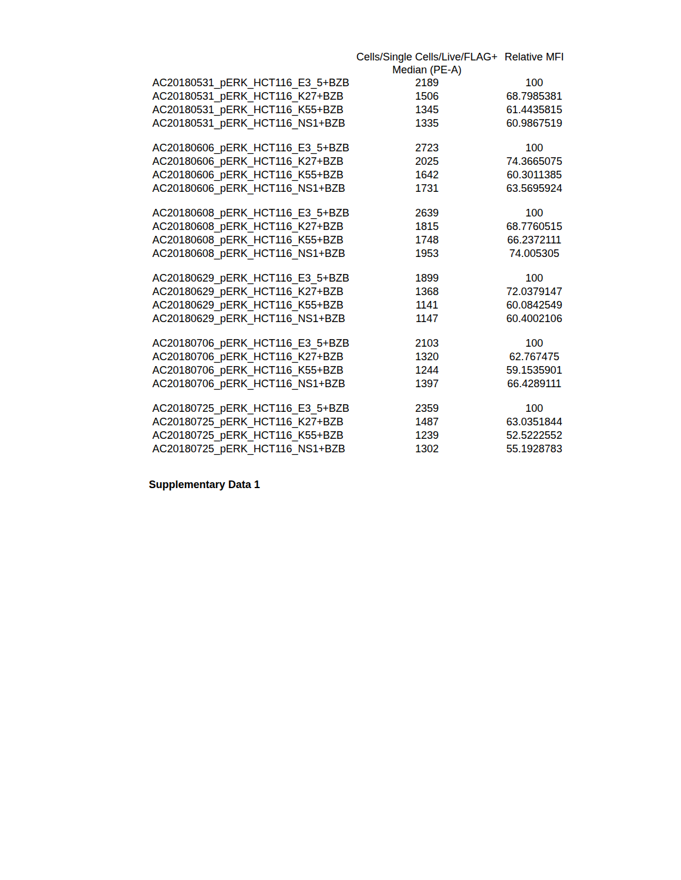| | Cells/Single Cells/Live/FLAG+ | Relative MFI |
| --- | --- | --- |
| | Median (PE-A) | |
| AC20180531_pERK_HCT116_E3_5+BZB | 2189 | 100 |
| AC20180531_pERK_HCT116_K27+BZB | 1506 | 68.7985381 |
| AC20180531_pERK_HCT116_K55+BZB | 1345 | 61.4435815 |
| AC20180531_pERK_HCT116_NS1+BZB | 1335 | 60.9867519 |
| AC20180606_pERK_HCT116_E3_5+BZB | 2723 | 100 |
| AC20180606_pERK_HCT116_K27+BZB | 2025 | 74.3665075 |
| AC20180606_pERK_HCT116_K55+BZB | 1642 | 60.3011385 |
| AC20180606_pERK_HCT116_NS1+BZB | 1731 | 63.5695924 |
| AC20180608_pERK_HCT116_E3_5+BZB | 2639 | 100 |
| AC20180608_pERK_HCT116_K27+BZB | 1815 | 68.7760515 |
| AC20180608_pERK_HCT116_K55+BZB | 1748 | 66.2372111 |
| AC20180608_pERK_HCT116_NS1+BZB | 1953 | 74.005305 |
| AC20180629_pERK_HCT116_E3_5+BZB | 1899 | 100 |
| AC20180629_pERK_HCT116_K27+BZB | 1368 | 72.0379147 |
| AC20180629_pERK_HCT116_K55+BZB | 1141 | 60.0842549 |
| AC20180629_pERK_HCT116_NS1+BZB | 1147 | 60.4002106 |
| AC20180706_pERK_HCT116_E3_5+BZB | 2103 | 100 |
| AC20180706_pERK_HCT116_K27+BZB | 1320 | 62.767475 |
| AC20180706_pERK_HCT116_K55+BZB | 1244 | 59.1535901 |
| AC20180706_pERK_HCT116_NS1+BZB | 1397 | 66.4289111 |
| AC20180725_pERK_HCT116_E3_5+BZB | 2359 | 100 |
| AC20180725_pERK_HCT116_K27+BZB | 1487 | 63.0351844 |
| AC20180725_pERK_HCT116_K55+BZB | 1239 | 52.5222552 |
| AC20180725_pERK_HCT116_NS1+BZB | 1302 | 55.1928783 |
Supplementary Data 1